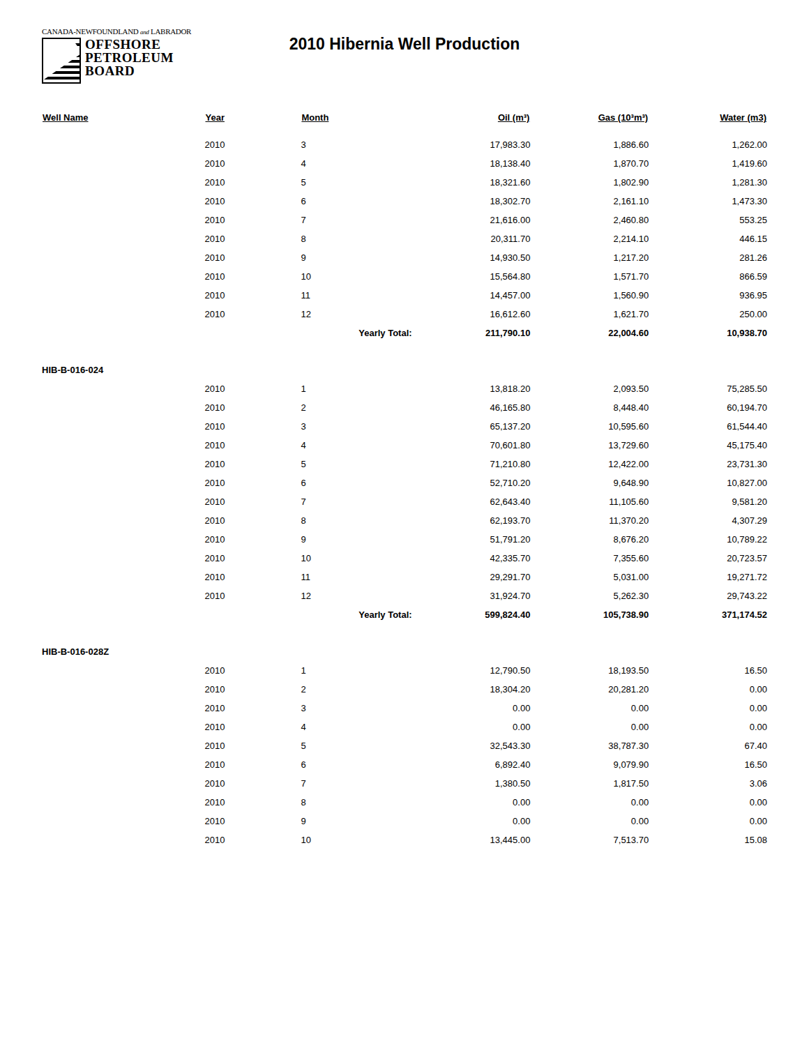CANADA-NEWFOUNDLAND and LABRADOR
OFFSHORE
PETROLEUM
BOARD
2010 Hibernia Well Production
| Well Name | Year | Month | Oil (m³) | Gas (10³m³) | Water (m3) |
| --- | --- | --- | --- | --- | --- |
| | 2010 | 3 | 17,983.30 | 1,886.60 | 1,262.00 |
| | 2010 | 4 | 18,138.40 | 1,870.70 | 1,419.60 |
| | 2010 | 5 | 18,321.60 | 1,802.90 | 1,281.30 |
| | 2010 | 6 | 18,302.70 | 2,161.10 | 1,473.30 |
| | 2010 | 7 | 21,616.00 | 2,460.80 | 553.25 |
| | 2010 | 8 | 20,311.70 | 2,214.10 | 446.15 |
| | 2010 | 9 | 14,930.50 | 1,217.20 | 281.26 |
| | 2010 | 10 | 15,564.80 | 1,571.70 | 866.59 |
| | 2010 | 11 | 14,457.00 | 1,560.90 | 936.95 |
| | 2010 | 12 | 16,612.60 | 1,621.70 | 250.00 |
| | | Yearly Total: | 211,790.10 | 22,004.60 | 10,938.70 |
| HIB-B-016-024 | | | | | |
| | 2010 | 1 | 13,818.20 | 2,093.50 | 75,285.50 |
| | 2010 | 2 | 46,165.80 | 8,448.40 | 60,194.70 |
| | 2010 | 3 | 65,137.20 | 10,595.60 | 61,544.40 |
| | 2010 | 4 | 70,601.80 | 13,729.60 | 45,175.40 |
| | 2010 | 5 | 71,210.80 | 12,422.00 | 23,731.30 |
| | 2010 | 6 | 52,710.20 | 9,648.90 | 10,827.00 |
| | 2010 | 7 | 62,643.40 | 11,105.60 | 9,581.20 |
| | 2010 | 8 | 62,193.70 | 11,370.20 | 4,307.29 |
| | 2010 | 9 | 51,791.20 | 8,676.20 | 10,789.22 |
| | 2010 | 10 | 42,335.70 | 7,355.60 | 20,723.57 |
| | 2010 | 11 | 29,291.70 | 5,031.00 | 19,271.72 |
| | 2010 | 12 | 31,924.70 | 5,262.30 | 29,743.22 |
| | | Yearly Total: | 599,824.40 | 105,738.90 | 371,174.52 |
| HIB-B-016-028Z | | | | | |
| | 2010 | 1 | 12,790.50 | 18,193.50 | 16.50 |
| | 2010 | 2 | 18,304.20 | 20,281.20 | 0.00 |
| | 2010 | 3 | 0.00 | 0.00 | 0.00 |
| | 2010 | 4 | 0.00 | 0.00 | 0.00 |
| | 2010 | 5 | 32,543.30 | 38,787.30 | 67.40 |
| | 2010 | 6 | 6,892.40 | 9,079.90 | 16.50 |
| | 2010 | 7 | 1,380.50 | 1,817.50 | 3.06 |
| | 2010 | 8 | 0.00 | 0.00 | 0.00 |
| | 2010 | 9 | 0.00 | 0.00 | 0.00 |
| | 2010 | 10 | 13,445.00 | 7,513.70 | 15.08 |